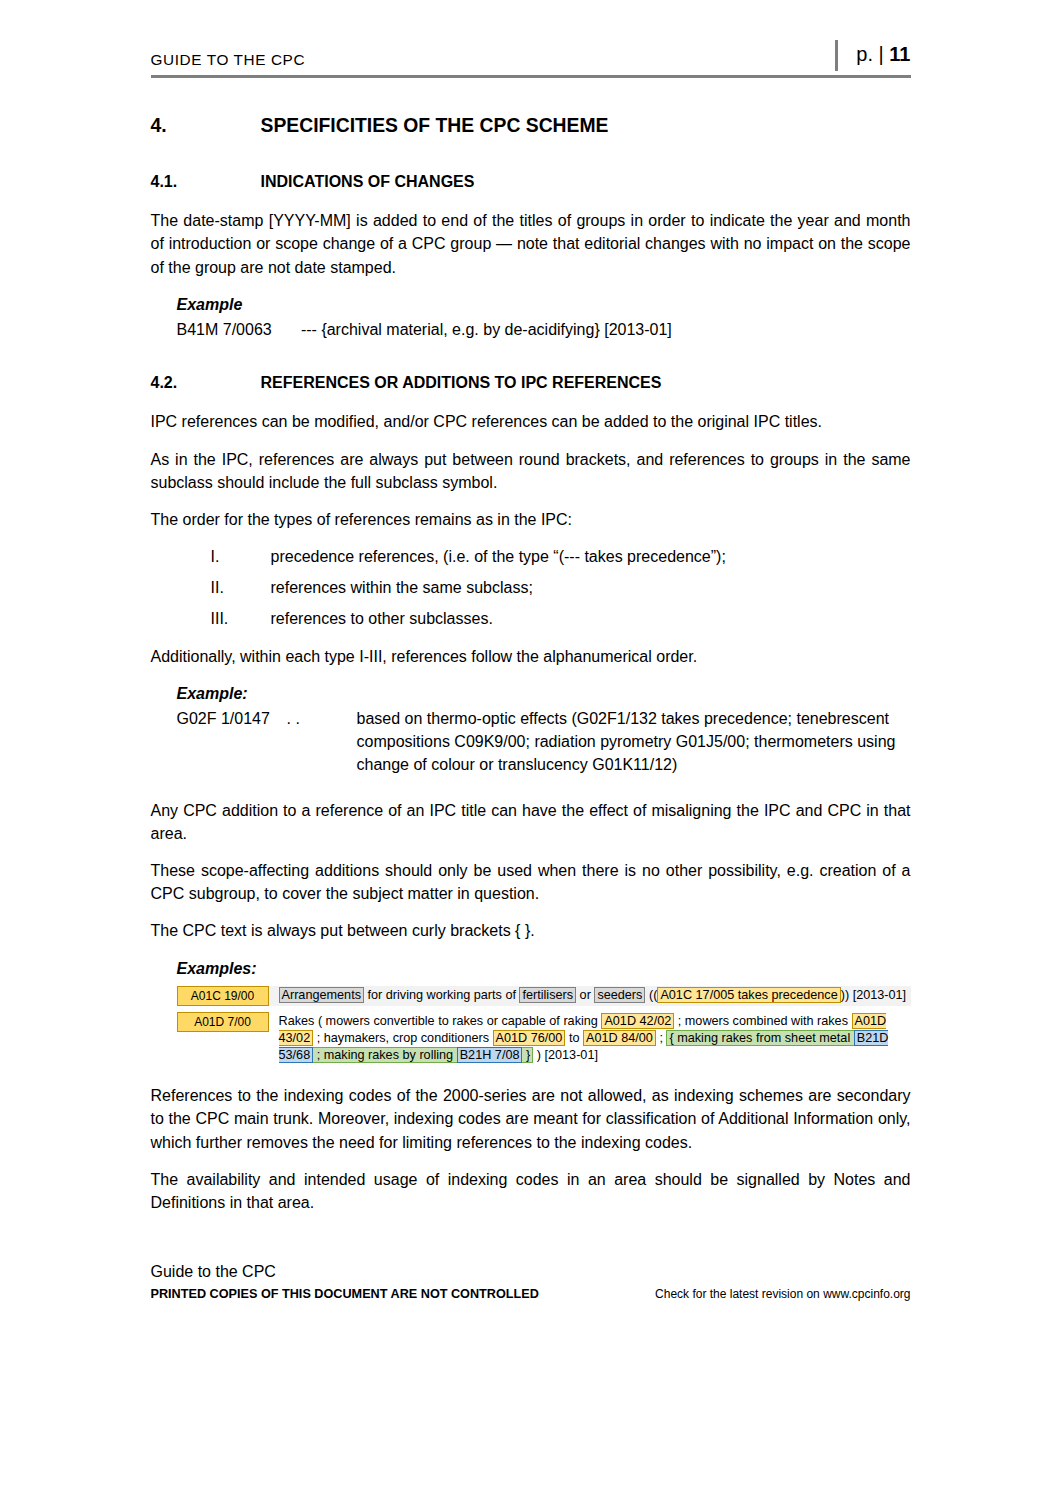GUIDE TO THE CPC
p. | 11
4. SPECIFICITIES OF THE CPC SCHEME
4.1. INDICATIONS OF CHANGES
The date-stamp [YYYY-MM] is added to end of the titles of groups in order to indicate the year and month of introduction or scope change of a CPC group — note that editorial changes with no impact on the scope of the group are not date stamped.
Example
B41M 7/0063 --- {archival material, e.g. by de-acidifying} [2013-01]
4.2. REFERENCES OR ADDITIONS TO IPC REFERENCES
IPC references can be modified, and/or CPC references can be added to the original IPC titles.
As in the IPC, references are always put between round brackets, and references to groups in the same subclass should include the full subclass symbol.
The order for the types of references remains as in the IPC:
I. precedence references, (i.e. of the type “(--- takes precedence”);
II. references within the same subclass;
III. references to other subclasses.
Additionally, within each type I-III, references follow the alphanumerical order.
Example:
G02F 1/0147 . . based on thermo-optic effects (G02F1/132 takes precedence; tenebrescent compositions C09K9/00; radiation pyrometry G01J5/00; thermometers using change of colour or translucency G01K11/12)
Any CPC addition to a reference of an IPC title can have the effect of misaligning the IPC and CPC in that area.
These scope-affecting additions should only be used when there is no other possibility, e.g. creation of a CPC subgroup, to cover the subject matter in question.
The CPC text is always put between curly brackets { }.
Examples:
A01C 19/00
Arrangements for driving working parts of fertilisers or seeders ((A01C 17/005 takes precedence)) [2013-01]
A01D 7/00
Rakes ( mowers convertible to rakes or capable of raking A01D 42/02 ; mowers combined with rakes A01D 43/02 ; haymakers, crop conditioners A01D 76/00 to A01D 84/00 ; { making rakes from sheet metal B21D 53/68 ; making rakes by rolling B21H 7/08 } ) [2013-01]
References to the indexing codes of the 2000-series are not allowed, as indexing schemes are secondary to the CPC main trunk. Moreover, indexing codes are meant for classification of Additional Information only, which further removes the need for limiting references to the indexing codes.
The availability and intended usage of indexing codes in an area should be signalled by Notes and Definitions in that area.
Guide to the CPC
PRINTED COPIES OF THIS DOCUMENT ARE NOT CONTROLLED
Check for the latest revision on www.cpcinfo.org